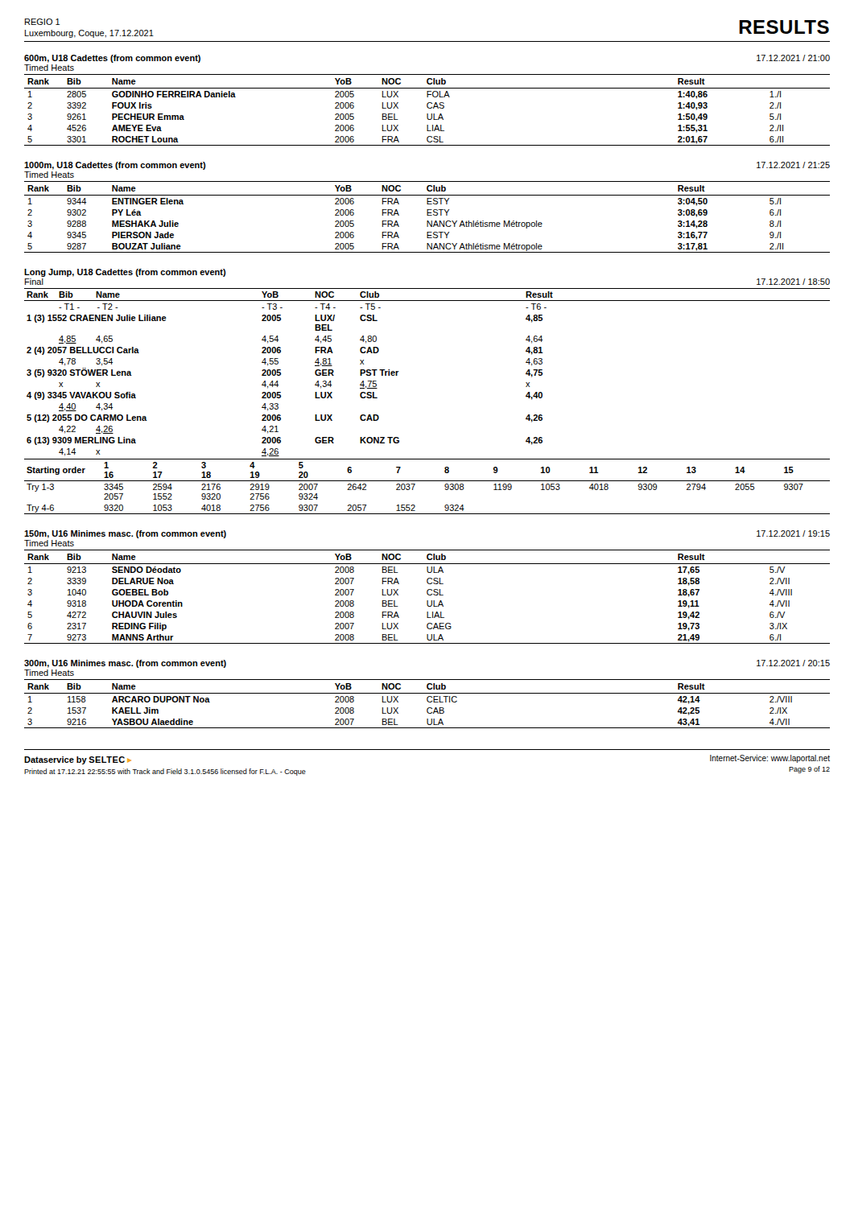REGIO 1
Luxembourg, Coque, 17.12.2021
RESULTS
600m, U18 Cadettes (from common event)
17.12.2021 / 21:00
Timed Heats
| Rank | Bib | Name | YoB | NOC | Club | Result | |
| --- | --- | --- | --- | --- | --- | --- | --- |
| 1 | 2805 | GODINHO FERREIRA Daniela | 2005 | LUX | FOLA | 1:40,86 | 1./I |
| 2 | 3392 | FOUX Iris | 2006 | LUX | CAS | 1:40,93 | 2./I |
| 3 | 9261 | PECHEUR Emma | 2005 | BEL | ULA | 1:50,49 | 5./I |
| 4 | 4526 | AMEYE Eva | 2006 | LUX | LIAL | 1:55,31 | 2./II |
| 5 | 3301 | ROCHET Louna | 2006 | FRA | CSL | 2:01,67 | 6./II |
1000m, U18 Cadettes (from common event)
17.12.2021 / 21:25
Timed Heats
| Rank | Bib | Name | YoB | NOC | Club | Result | |
| --- | --- | --- | --- | --- | --- | --- | --- |
| 1 | 9344 | ENTINGER Elena | 2006 | FRA | ESTY | 3:04,50 | 5./I |
| 2 | 9302 | PY Léa | 2006 | FRA | ESTY | 3:08,69 | 6./I |
| 3 | 9288 | MESHAKA Julie | 2005 | FRA | NANCY Athlétisme Métropole | 3:14,28 | 8./I |
| 4 | 9345 | PIERSON Jade | 2006 | FRA | ESTY | 3:16,77 | 9./I |
| 5 | 9287 | BOUZAT Juliane | 2005 | FRA | NANCY Athlétisme Métropole | 3:17,81 | 2./II |
Long Jump, U18 Cadettes (from common event)
Final
17.12.2021 / 18:50
| Rank | Bib | Name | YoB | NOC | Club | Result | |
| --- | --- | --- | --- | --- | --- | --- | --- |
| | - T1 - - T2 - | - T3 - | - T4 - | - T5 - | - T6 - | |
| 1 (3) 1552 CRAENEN Julie Liliane | 2005 | LUX/ BEL | CSL | 4,85 | |
| | 4,85 | 4,65 | 4,54 | 4,45 | 4,80 | 4,64 | |
| 2 (4) 2057 BELLUCCI Carla | 2006 | FRA | CAD | 4,81 | |
| | 4,78 | 3,54 | 4,55 | 4,81 | x | 4,63 | |
| 3 (5) 9320 STÖWER Lena | 2005 | GER | PST Trier | 4,75 | |
| | x | x | 4,44 | 4,34 | 4,75 | x | |
| 4 (9) 3345 VAVAKOU Sofia | 2005 | LUX | CSL | 4,40 | |
| | 4,40 | 4,34 | 4,33 | | | | |
| 5 (12) 2055 DO CARMO Lena | 2006 | LUX | CAD | 4,26 | |
| | 4,22 | 4,26 | 4,21 | | | | |
| 6 (13) 9309 MERLING Lina | 2006 | GER | KONZ TG | 4,26 | |
| | 4,14 | x | 4,26 | | | | |
| Starting order | 1 16 | 2 17 | 3 18 | 4 19 | 5 20 | 6 | 7 | 8 | 9 | 10 | 11 | 12 | 13 | 14 | 15 |
| --- | --- | --- | --- | --- | --- | --- | --- | --- | --- | --- | --- | --- | --- | --- | --- |
| Try 1-3 | 3345 2057 | 2594 1552 | 2176 9320 | 2919 2756 | 2007 9324 | 2642 | 2037 | 9308 | 1199 | 1053 | 4018 | 9309 | 2794 | 2055 | 9307 |
| Try 4-6 | 9320 | 1053 | 4018 | 2756 | 9307 | 2057 | 1552 | 9324 | | | | | | | |
150m, U16 Minimes masc. (from common event)
17.12.2021 / 19:15
Timed Heats
| Rank | Bib | Name | YoB | NOC | Club | Result | |
| --- | --- | --- | --- | --- | --- | --- | --- |
| 1 | 9213 | SENDO Déodato | 2008 | BEL | ULA | 17,65 | 5./V |
| 2 | 3339 | DELARUE Noa | 2007 | FRA | CSL | 18,58 | 2./VII |
| 3 | 1040 | GOEBEL Bob | 2007 | LUX | CSL | 18,67 | 4./VIII |
| 4 | 9318 | UHODA Corentin | 2008 | BEL | ULA | 19,11 | 4./VII |
| 5 | 4272 | CHAUVIN Jules | 2008 | FRA | LIAL | 19,42 | 6./V |
| 6 | 2317 | REDING Filip | 2007 | LUX | CAEG | 19,73 | 3./IX |
| 7 | 9273 | MANNS Arthur | 2008 | BEL | ULA | 21,49 | 6./I |
300m, U16 Minimes masc. (from common event)
17.12.2021 / 20:15
Timed Heats
| Rank | Bib | Name | YoB | NOC | Club | Result | |
| --- | --- | --- | --- | --- | --- | --- | --- |
| 1 | 1158 | ARCARO DUPONT Noa | 2008 | LUX | CELTIC | 42,14 | 2./VIII |
| 2 | 1537 | KAELL Jim | 2008 | LUX | CAB | 42,25 | 2./IX |
| 3 | 9216 | YASBOU Alaeddine | 2007 | BEL | ULA | 43,41 | 4./VII |
Dataservice by SELTEC ▸
Printed at 17.12.21 22:55:55 with Track and Field 3.1.0.5456 licensed for F.L.A. - Coque
Internet-Service: www.laportal.net
Page 9 of 12